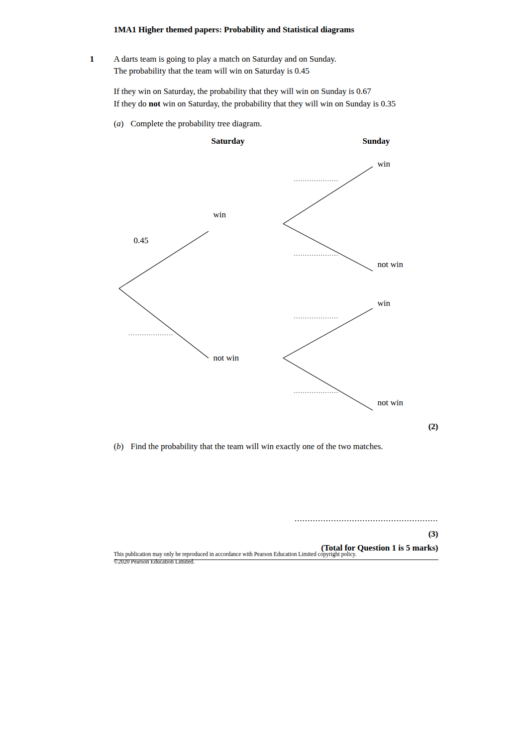1MA1 Higher themed papers: Probability and Statistical diagrams
1
A darts team is going to play a match on Saturday and on Sunday.
The probability that the team will win on Saturday is 0.45
If they win on Saturday, the probability that they will win on Sunday is 0.67
If they do not win on Saturday, the probability that they will win on Sunday is 0.35
(a) Complete the probability tree diagram.
Saturday
Sunday
win
not win
0.45
....................
win
not win
win
not win
....................
....................
....................
....................
(2)
(b) Find the probability that the team will win exactly one of the two matches.
.......................................................
(3)
(Total for Question 1 is 5 marks)
This publication may only be reproduced in accordance with Pearson Education Limited copyright policy.
©2020 Pearson Education Limited.